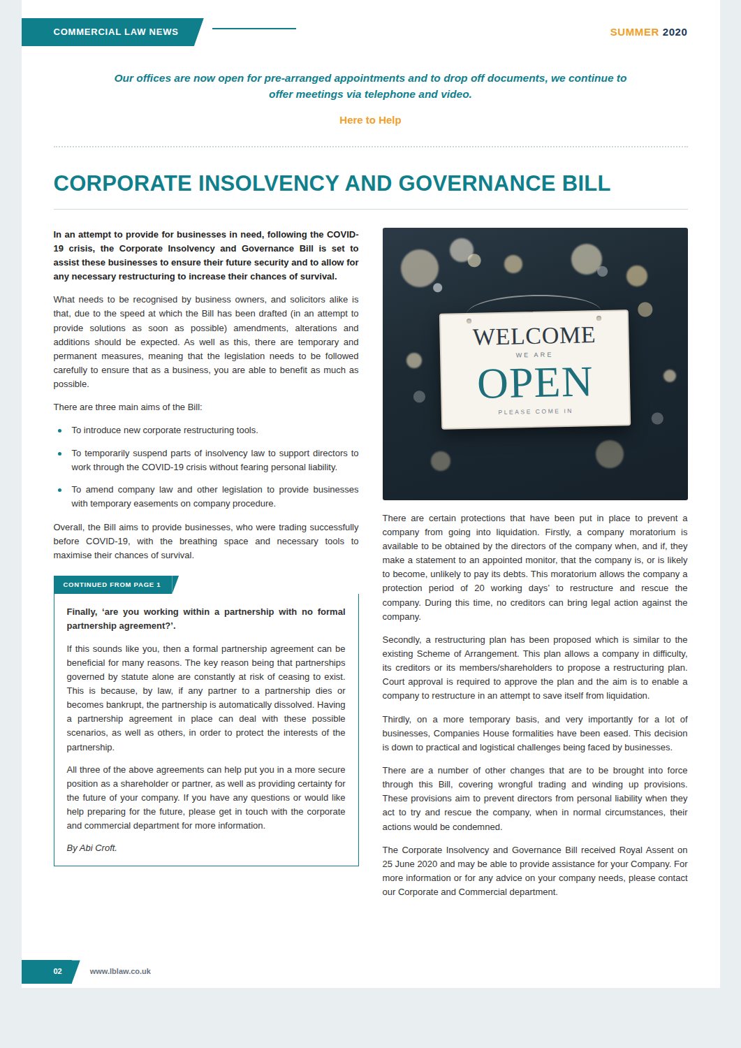COMMERCIAL LAW NEWS
SUMMER 2020
Our offices are now open for pre-arranged appointments and to drop off documents, we continue to offer meetings via telephone and video.
Here to Help
Corporate Insolvency and Governance Bill
In an attempt to provide for businesses in need, following the COVID-19 crisis, the Corporate Insolvency and Governance Bill is set to assist these businesses to ensure their future security and to allow for any necessary restructuring to increase their chances of survival.
What needs to be recognised by business owners, and solicitors alike is that, due to the speed at which the Bill has been drafted (in an attempt to provide solutions as soon as possible) amendments, alterations and additions should be expected. As well as this, there are temporary and permanent measures, meaning that the legislation needs to be followed carefully to ensure that as a business, you are able to benefit as much as possible.
There are three main aims of the Bill:
To introduce new corporate restructuring tools.
To temporarily suspend parts of insolvency law to support directors to work through the COVID-19 crisis without fearing personal liability.
To amend company law and other legislation to provide businesses with temporary easements on company procedure.
Overall, the Bill aims to provide businesses, who were trading successfully before COVID-19, with the breathing space and necessary tools to maximise their chances of survival.
CONTINUED FROM PAGE 1
Finally, ‘are you working within a partnership with no formal partnership agreement?’.
If this sounds like you, then a formal partnership agreement can be beneficial for many reasons. The key reason being that partnerships governed by statute alone are constantly at risk of ceasing to exist. This is because, by law, if any partner to a partnership dies or becomes bankrupt, the partnership is automatically dissolved. Having a partnership agreement in place can deal with these possible scenarios, as well as others, in order to protect the interests of the partnership.
All three of the above agreements can help put you in a more secure position as a shareholder or partner, as well as providing certainty for the future of your company. If you have any questions or would like help preparing for the future, please get in touch with the corporate and commercial department for more information.
By Abi Croft.
WELCOME
WE ARE
OPEN
PLEASE COME IN
There are certain protections that have been put in place to prevent a company from going into liquidation. Firstly, a company moratorium is available to be obtained by the directors of the company when, and if, they make a statement to an appointed monitor, that the company is, or is likely to become, unlikely to pay its debts. This moratorium allows the company a protection period of 20 working days’ to restructure and rescue the company. During this time, no creditors can bring legal action against the company.
Secondly, a restructuring plan has been proposed which is similar to the existing Scheme of Arrangement. This plan allows a company in difficulty, its creditors or its members/shareholders to propose a restructuring plan. Court approval is required to approve the plan and the aim is to enable a company to restructure in an attempt to save itself from liquidation.
Thirdly, on a more temporary basis, and very importantly for a lot of businesses, Companies House formalities have been eased. This decision is down to practical and logistical challenges being faced by businesses.
There are a number of other changes that are to be brought into force through this Bill, covering wrongful trading and winding up provisions. These provisions aim to prevent directors from personal liability when they act to try and rescue the company, when in normal circumstances, their actions would be condemned.
The Corporate Insolvency and Governance Bill received Royal Assent on 25 June 2020 and may be able to provide assistance for your Company. For more information or for any advice on your company needs, please contact our Corporate and Commercial department.
02
www.lblaw.co.uk